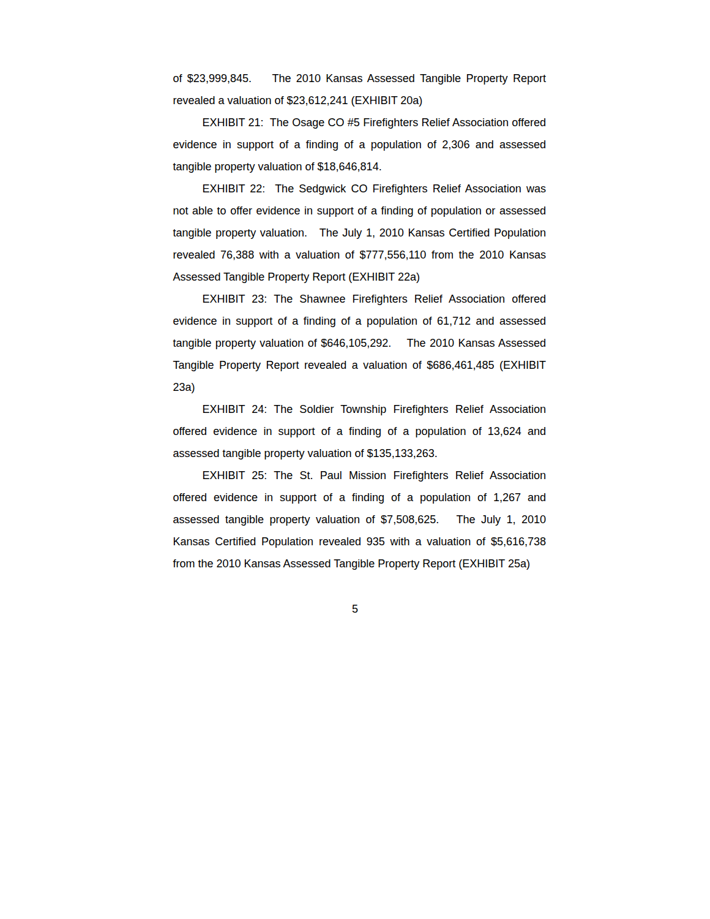of $23,999,845. The 2010 Kansas Assessed Tangible Property Report revealed a valuation of $23,612,241 (EXHIBIT 20a)
EXHIBIT 21: The Osage CO #5 Firefighters Relief Association offered evidence in support of a finding of a population of 2,306 and assessed tangible property valuation of $18,646,814.
EXHIBIT 22: The Sedgwick CO Firefighters Relief Association was not able to offer evidence in support of a finding of population or assessed tangible property valuation. The July 1, 2010 Kansas Certified Population revealed 76,388 with a valuation of $777,556,110 from the 2010 Kansas Assessed Tangible Property Report (EXHIBIT 22a)
EXHIBIT 23: The Shawnee Firefighters Relief Association offered evidence in support of a finding of a population of 61,712 and assessed tangible property valuation of $646,105,292. The 2010 Kansas Assessed Tangible Property Report revealed a valuation of $686,461,485 (EXHIBIT 23a)
EXHIBIT 24: The Soldier Township Firefighters Relief Association offered evidence in support of a finding of a population of 13,624 and assessed tangible property valuation of $135,133,263.
EXHIBIT 25: The St. Paul Mission Firefighters Relief Association offered evidence in support of a finding of a population of 1,267 and assessed tangible property valuation of $7,508,625. The July 1, 2010 Kansas Certified Population revealed 935 with a valuation of $5,616,738 from the 2010 Kansas Assessed Tangible Property Report (EXHIBIT 25a)
5